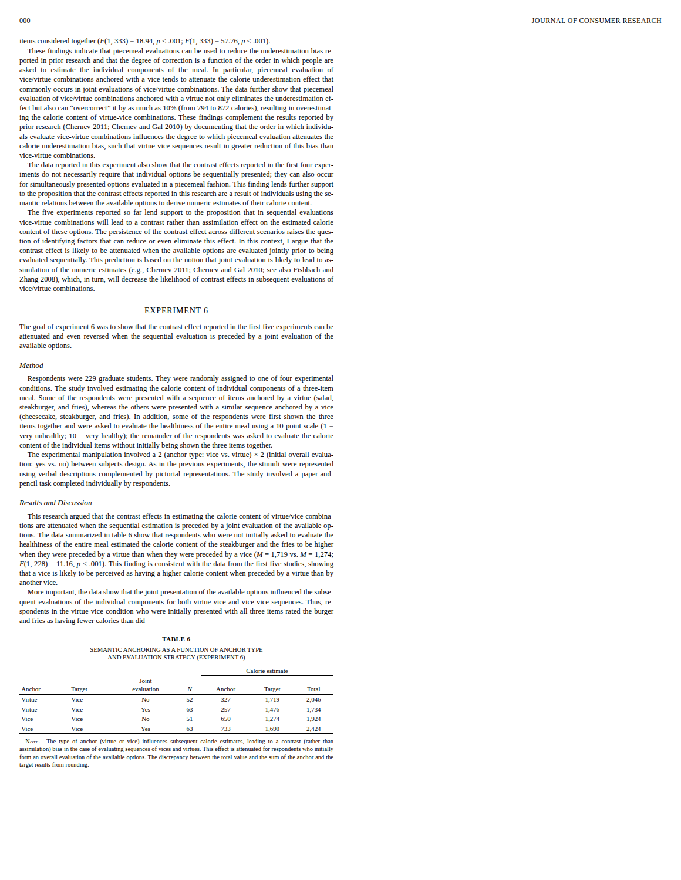000 Journal of Consumer Research
items considered together (F(1, 333) = 18.94, p < .001; F(1, 333) = 57.76, p < .001).
These findings indicate that piecemeal evaluations can be used to reduce the underestimation bias reported in prior research and that the degree of correction is a function of the order in which people are asked to estimate the individual components of the meal. In particular, piecemeal evaluation of vice/virtue combinations anchored with a vice tends to attenuate the calorie underestimation effect that commonly occurs in joint evaluations of vice/virtue combinations. The data further show that piecemeal evaluation of vice/virtue combinations anchored with a virtue not only eliminates the underestimation effect but also can “overcorrect” it by as much as 10% (from 794 to 872 calories), resulting in overestimating the calorie content of virtue-vice combinations. These findings complement the results reported by prior research (Chernev 2011; Chernev and Gal 2010) by documenting that the order in which individuals evaluate vice-virtue combinations influences the degree to which piecemeal evaluation attenuates the calorie underestimation bias, such that virtue-vice sequences result in greater reduction of this bias than vice-virtue combinations.
The data reported in this experiment also show that the contrast effects reported in the first four experiments do not necessarily require that individual options be sequentially presented; they can also occur for simultaneously presented options evaluated in a piecemeal fashion. This finding lends further support to the proposition that the contrast effects reported in this research are a result of individuals using the semantic relations between the available options to derive numeric estimates of their calorie content.
The five experiments reported so far lend support to the proposition that in sequential evaluations vice-virtue combinations will lead to a contrast rather than assimilation effect on the estimated calorie content of these options. The persistence of the contrast effect across different scenarios raises the question of identifying factors that can reduce or even eliminate this effect. In this context, I argue that the contrast effect is likely to be attenuated when the available options are evaluated jointly prior to being evaluated sequentially. This prediction is based on the notion that joint evaluation is likely to lead to assimilation of the numeric estimates (e.g., Chernev 2011; Chernev and Gal 2010; see also Fishbach and Zhang 2008), which, in turn, will decrease the likelihood of contrast effects in subsequent evaluations of vice/virtue combinations.
Experiment 6
The goal of experiment 6 was to show that the contrast effect reported in the first five experiments can be attenuated and even reversed when the sequential evaluation is preceded by a joint evaluation of the available options.
Method
Respondents were 229 graduate students. They were randomly assigned to one of four experimental conditions. The study involved estimating the calorie content of individual components of a three-item meal. Some of the respondents were presented with a sequence of items anchored by a virtue (salad, steakburger, and fries), whereas the others were presented with a similar sequence anchored by a vice (cheesecake, steakburger, and fries). In addition, some of the respondents were first shown the three items together and were asked to evaluate the healthiness of the entire meal using a 10-point scale (1 = very unhealthy; 10 = very healthy); the remainder of the respondents was asked to evaluate the calorie content of the individual items without initially being shown the three items together.
The experimental manipulation involved a 2 (anchor type: vice vs. virtue) × 2 (initial overall evaluation: yes vs. no) between-subjects design. As in the previous experiments, the stimuli were represented using verbal descriptions complemented by pictorial representations. The study involved a paper-and-pencil task completed individually by respondents.
Results and Discussion
This research argued that the contrast effects in estimating the calorie content of virtue/vice combinations are attenuated when the sequential estimation is preceded by a joint evaluation of the available options. The data summarized in table 6 show that respondents who were not initially asked to evaluate the healthiness of the entire meal estimated the calorie content of the steakburger and the fries to be higher when they were preceded by a virtue than when they were preceded by a vice (M = 1,719 vs. M = 1,274; F(1, 228) = 11.16, p < .001). This finding is consistent with the data from the first five studies, showing that a vice is likely to be perceived as having a higher calorie content when preceded by a virtue than by another vice.
More important, the data show that the joint presentation of the available options influenced the subsequent evaluations of the individual components for both virtue-vice and vice-vice sequences. Thus, respondents in the virtue-vice condition who were initially presented with all three items rated the burger and fries as having fewer calories than did
TABLE 6
Semantic Anchoring as a Function of Anchor Type
and Evaluation Strategy (Experiment 6)
| | Calorie estimate |
| --- | --- |
| Anchor | Target | Joint evaluation | N | Anchor | Target | Total |
| Virtue | Vice | No | 52 | 327 | 1,719 | 2,046 |
| Virtue | Vice | Yes | 63 | 257 | 1,476 | 1,734 |
| Vice | Vice | No | 51 | 650 | 1,274 | 1,924 |
| Vice | Vice | Yes | 63 | 733 | 1,690 | 2,424 |
Note.—The type of anchor (virtue or vice) influences subsequent calorie estimates, leading to a contrast (rather than assimilation) bias in the case of evaluating sequences of vices and virtues. This effect is attenuated for respondents who initially form an overall evaluation of the available options. The discrepancy between the total value and the sum of the anchor and the target results from rounding.